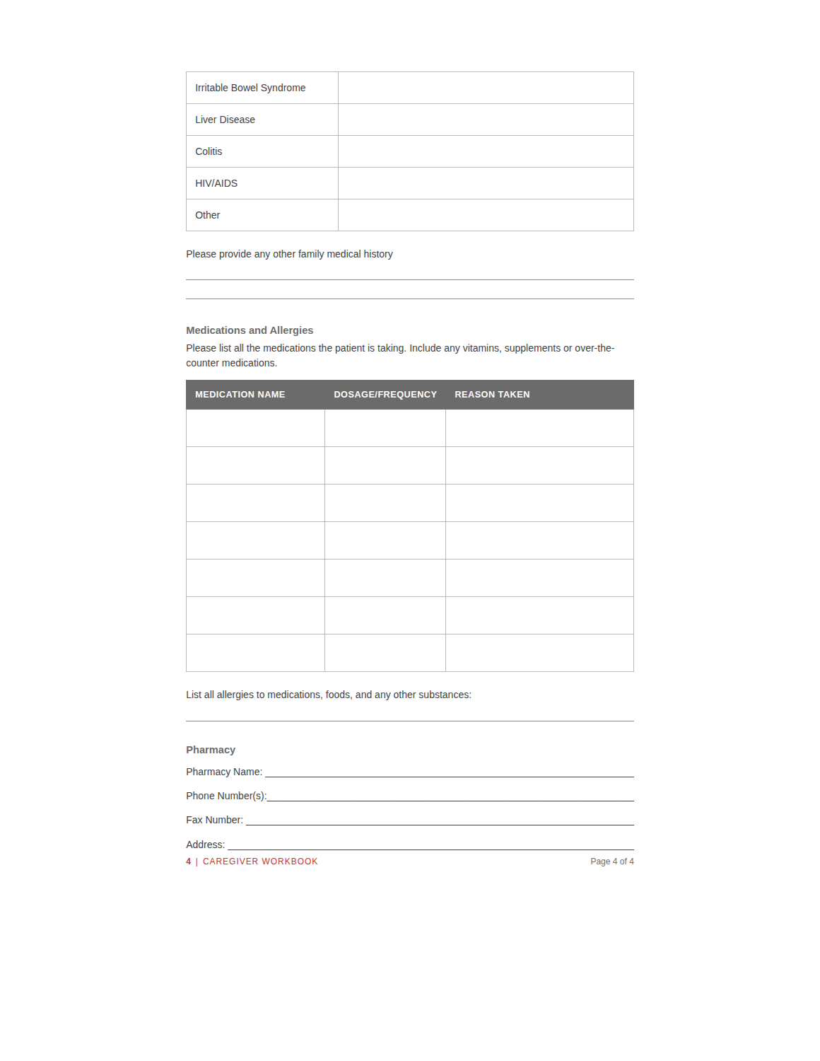| Irritable Bowel Syndrome | |
| Liver Disease | |
| Colitis | |
| HIV/AIDS | |
| Other | |
Please provide any other family medical history
Medications and Allergies
Please list all the medications the patient is taking. Include any vitamins, supplements or over-the-counter medications.
| MEDICATION NAME | DOSAGE/FREQUENCY | REASON TAKEN |
| --- | --- | --- |
List all allergies to medications, foods, and any other substances:
Pharmacy
Pharmacy Name: _______________________________________________________________________________
Phone Number(s):_______________________________________________________________________________
Fax Number: ___________________________________________________________________________________
Address: _______________________________________________________________________________________
4|CAREGIVER WORKBOOK
Page 4 of 4